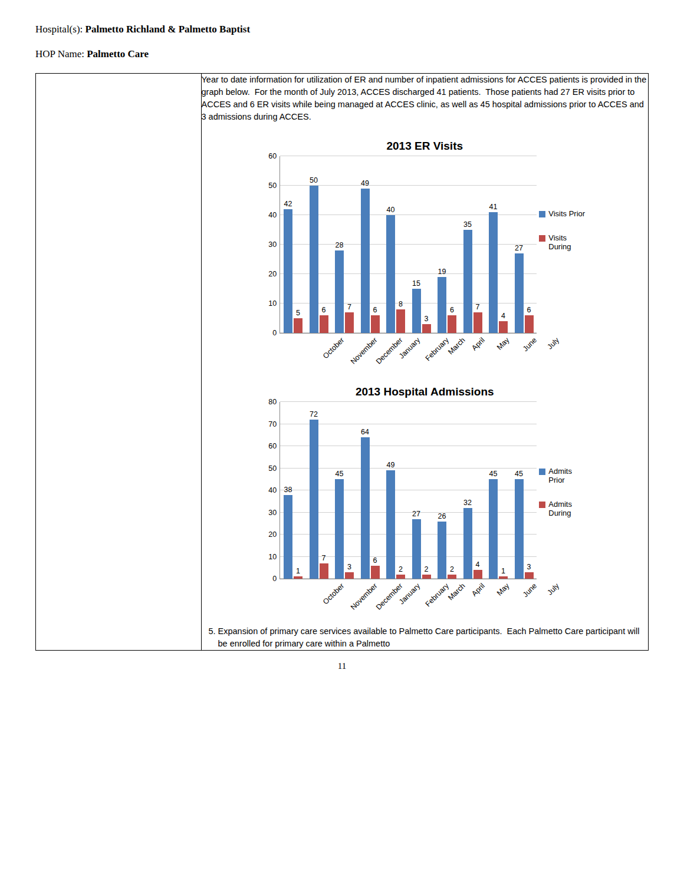Hospital(s): Palmetto Richland & Palmetto Baptist
HOP Name: Palmetto Care
| | Year to date information for utilization of ER and number of inpatient admissions for ACCES patients is provided in the graph below. For the month of July 2013, ACCES discharged 41 patients. Those patients had 27 ER visits prior to ACCES and 6 ER visits while being managed at ACCES clinic, as well as 45 hospital admissions prior to ACCES and 3 admissions during ACCES. 2013 ER Visits 60 50 40 30 20 10 0 42 5 50 6 28 7 49 6 40 8 15 3 19 6 35 7 41 4 27 6 October November December January February March April May June July Visits Prior Visits During 2013 Hospital Admissions 80 70 60 50 40 30 20 10 0 38 1 72 7 45 3 64 6 49 2 27 2 26 2 32 4 45 1 45 3 October November December January February March April May June July Admits Prior Admits During Expansion of primary care services available to Palmetto Care participants. Each Palmetto Care participant will be enrolled for primary care within a Palmetto |
11